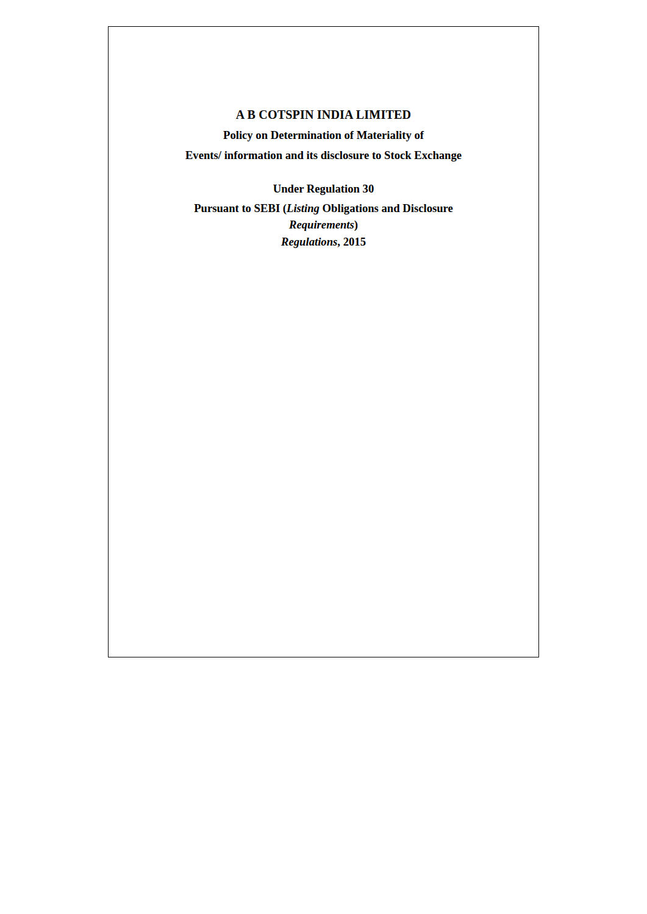A B COTSPIN INDIA LIMITED
Policy on Determination of Materiality of
Events/ information and its disclosure to Stock Exchange
Under Regulation 30
Pursuant to SEBI (Listing Obligations and Disclosure Requirements)
Regulations, 2015